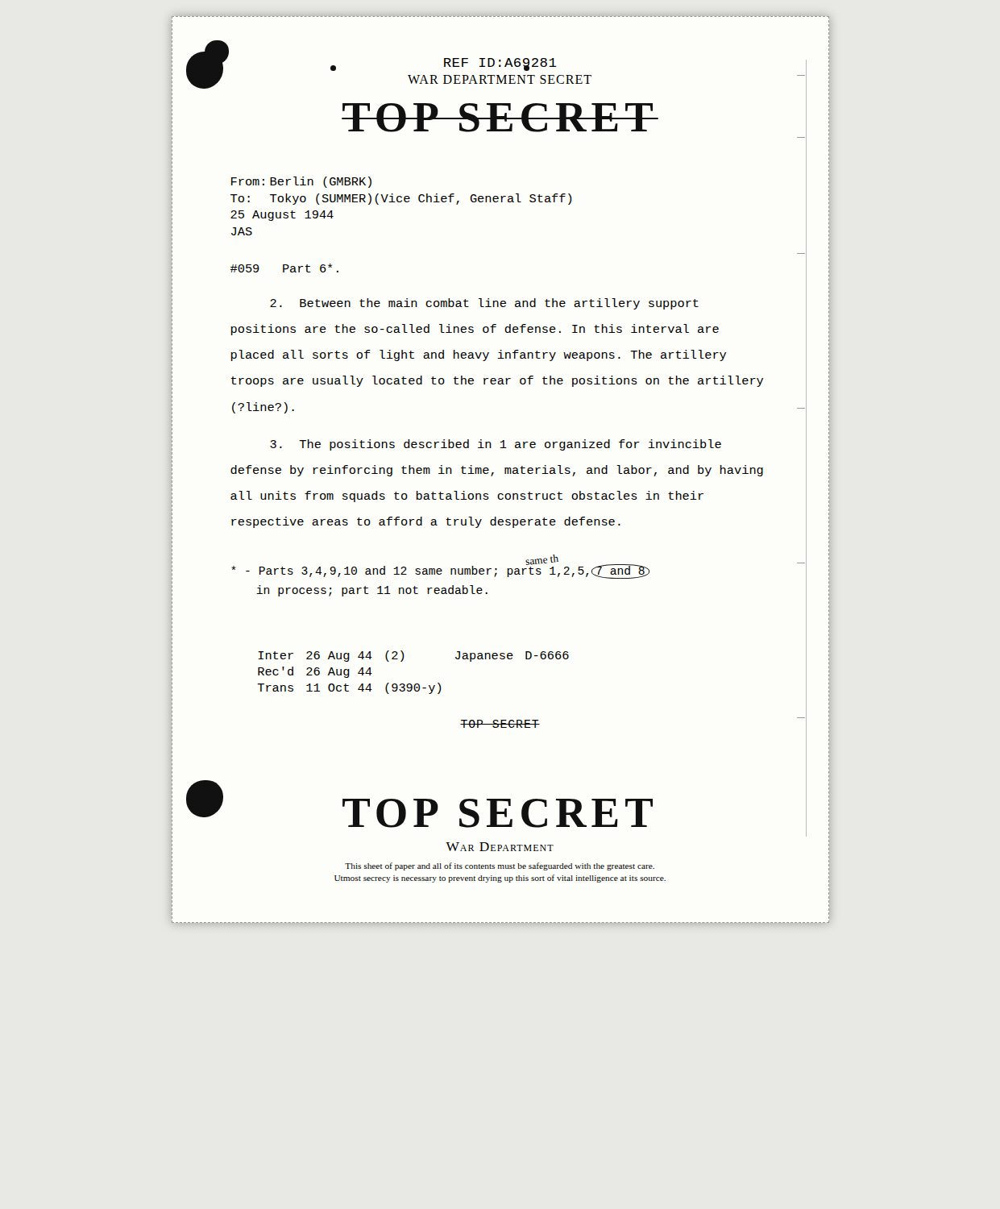REF ID:A69281
WAR DEPARTMENT SECRET
TOP SECRET
From: Berlin (GMBRK)
To: Tokyo (SUMMER)(Vice Chief, General Staff)
25 August 1944
JAS
#059 Part 6*.
2. Between the main combat line and the artillery support positions are the so-called lines of defense. In this interval are placed all sorts of light and heavy infantry weapons. The artillery troops are usually located to the rear of the positions on the artillery (?line?).
3. The positions described in 1 are organized for invincible defense by reinforcing them in time, materials, and labor, and by having all units from squads to battalions construct obstacles in their respective areas to afford a truly desperate defense.
same th * - Parts 3,4,9,10 and 12 same number; parts 1,2,5,7 and 8 in process; part 11 not readable.
| Inter | 26 Aug 44 | (2) | Japanese | D-6666 |
| Rec'd | 26 Aug 44 | | | |
| Trans | 11 Oct 44 | (9390-y) | | |
TOP SECRET
TOP SECRET
War Department
This sheet of paper and all of its contents must be safeguarded with the greatest care.
Utmost secrecy is necessary to prevent drying up this sort of vital intelligence at its source.